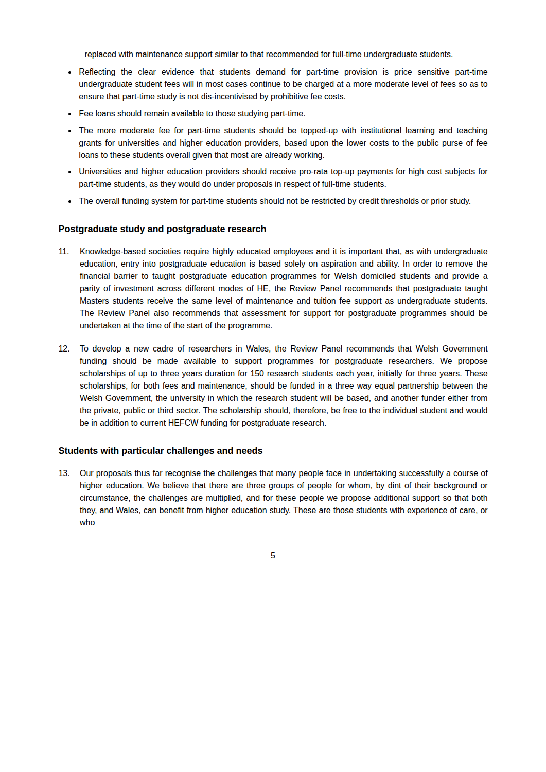replaced with maintenance support similar to that recommended for full-time undergraduate students.
Reflecting the clear evidence that students demand for part-time provision is price sensitive part-time undergraduate student fees will in most cases continue to be charged at a more moderate level of fees so as to ensure that part-time study is not dis-incentivised by prohibitive fee costs.
Fee loans should remain available to those studying part-time.
The more moderate fee for part-time students should be topped-up with institutional learning and teaching grants for universities and higher education providers, based upon the lower costs to the public purse of fee loans to these students overall given that most are already working.
Universities and higher education providers should receive pro-rata top-up payments for high cost subjects for part-time students, as they would do under proposals in respect of full-time students.
The overall funding system for part-time students should not be restricted by credit thresholds or prior study.
Postgraduate study and postgraduate research
11.
Knowledge-based societies require highly educated employees and it is important that, as with undergraduate education, entry into postgraduate education is based solely on aspiration and ability. In order to remove the financial barrier to taught postgraduate education programmes for Welsh domiciled students and provide a parity of investment across different modes of HE, the Review Panel recommends that postgraduate taught Masters students receive the same level of maintenance and tuition fee support as undergraduate students. The Review Panel also recommends that assessment for support for postgraduate programmes should be undertaken at the time of the start of the programme.
12.
To develop a new cadre of researchers in Wales, the Review Panel recommends that Welsh Government funding should be made available to support programmes for postgraduate researchers. We propose scholarships of up to three years duration for 150 research students each year, initially for three years. These scholarships, for both fees and maintenance, should be funded in a three way equal partnership between the Welsh Government, the university in which the research student will be based, and another funder either from the private, public or third sector. The scholarship should, therefore, be free to the individual student and would be in addition to current HEFCW funding for postgraduate research.
Students with particular challenges and needs
13.
Our proposals thus far recognise the challenges that many people face in undertaking successfully a course of higher education. We believe that there are three groups of people for whom, by dint of their background or circumstance, the challenges are multiplied, and for these people we propose additional support so that both they, and Wales, can benefit from higher education study. These are those students with experience of care, or who
5